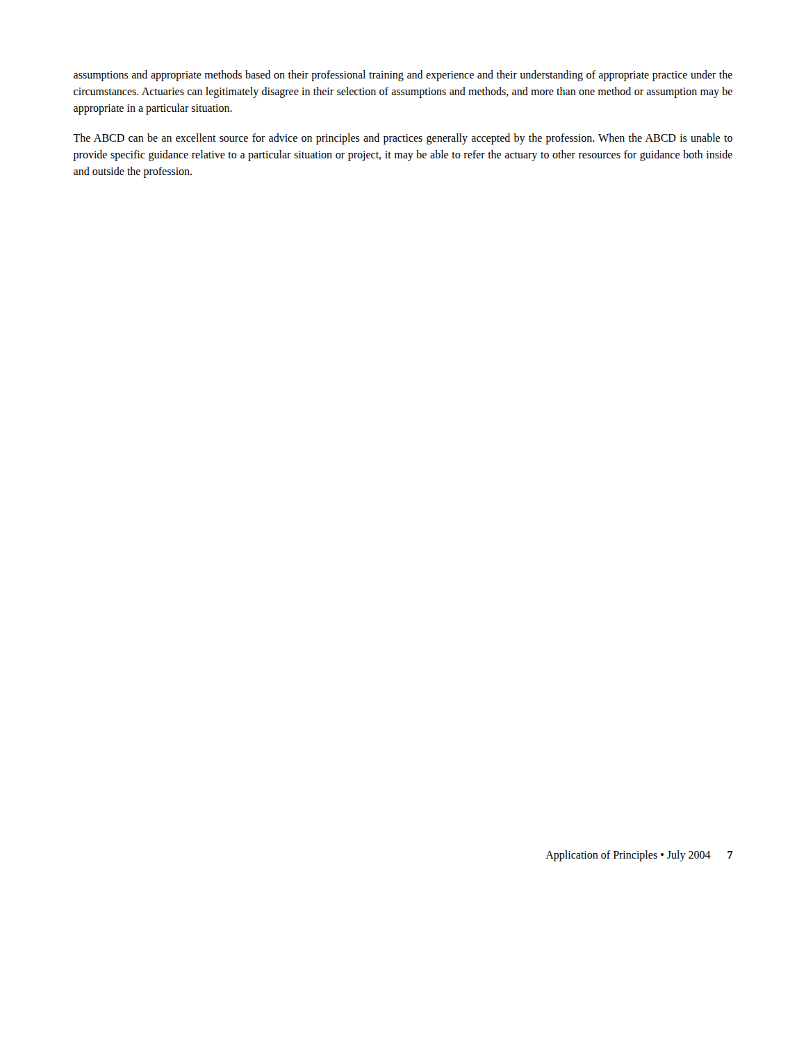assumptions and appropriate methods based on their professional training and experience and their understanding of appropriate practice under the circumstances. Actuaries can legitimately disagree in their selection of assumptions and methods, and more than one method or assumption may be appropriate in a particular situation.
The ABCD can be an excellent source for advice on principles and practices generally accepted by the profession. When the ABCD is unable to provide specific guidance relative to a particular situation or project, it may be able to refer the actuary to other resources for guidance both inside and outside the profession.
Application of Principles • July 20047